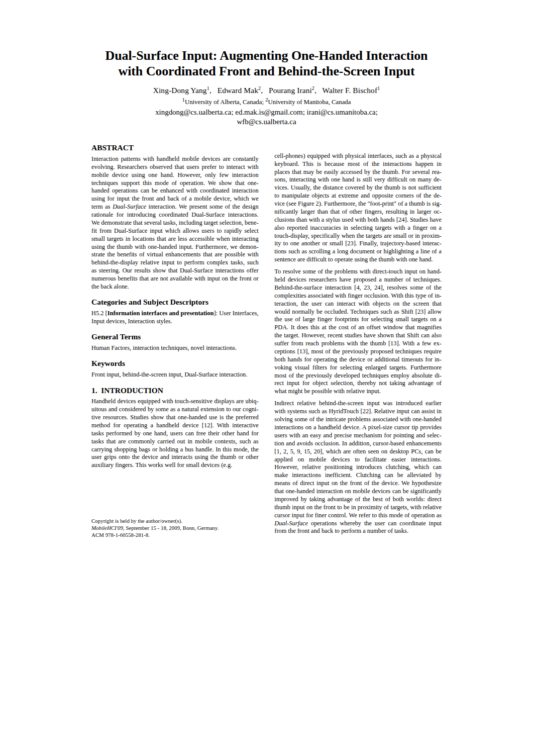Dual-Surface Input: Augmenting One-Handed Interaction
with Coordinated Front and Behind-the-Screen Input
Xing-Dong Yang1, Edward Mak2, Pourang Irani2, Walter F. Bischof1
1University of Alberta, Canada; 2University of Manitoba, Canada
xingdong@cs.ualberta.ca; ed.mak.is@gmail.com; irani@cs.umanitoba.ca;
wfb@cs.ualberta.ca
ABSTRACT
Interaction patterns with handheld mobile devices are constantly evolving. Researchers observed that users prefer to interact with mobile device using one hand. However, only few interaction techniques support this mode of operation. We show that one-handed operations can be enhanced with coordinated interaction using for input the front and back of a mobile device, which we term as Dual-Surface interaction. We present some of the design rationale for introducing coordinated Dual-Surface interactions. We demonstrate that several tasks, including target selection, benefit from Dual-Surface input which allows users to rapidly select small targets in locations that are less accessible when interacting using the thumb with one-handed input. Furthermore, we demonstrate the benefits of virtual enhancements that are possible with behind-the-display relative input to perform complex tasks, such as steering. Our results show that Dual-Surface interactions offer numerous benefits that are not available with input on the front or the back alone.
Categories and Subject Descriptors
H5.2 [Information interfaces and presentation]: User Interfaces, Input devices, Interaction styles.
General Terms
Human Factors, interaction techniques, novel interactions.
Keywords
Front input, behind-the-screen input, Dual-Surface interaction.
1. INTRODUCTION
Handheld devices equipped with touch-sensitive displays are ubiquitous and considered by some as a natural extension to our cognitive resources. Studies show that one-handed use is the preferred method for operating a handheld device [12]. With interactive tasks performed by one hand, users can free their other hand for tasks that are commonly carried out in mobile contexts, such as carrying shopping bags or holding a bus handle. In this mode, the user grips onto the device and interacts using the thumb or other auxiliary fingers. This works well for small devices (e.g.
Copyright is held by the author/owner(s).
MobileHCI'09, September 15 - 18, 2009, Bonn, Germany.
ACM 978-1-60558-281-8.
cell-phones) equipped with physical interfaces, such as a physical keyboard. This is because most of the interactions happen in places that may be easily accessed by the thumb. For several reasons, interacting with one hand is still very difficult on many devices. Usually, the distance covered by the thumb is not sufficient to manipulate objects at extreme and opposite corners of the device (see Figure 2). Furthermore, the "foot-print" of a thumb is significantly larger than that of other fingers, resulting in larger occlusions than with a stylus used with both hands [24]. Studies have also reported inaccuracies in selecting targets with a finger on a touch-display, specifically when the targets are small or in proximity to one another or small [23]. Finally, trajectory-based interactions such as scrolling a long document or highlighting a line of a sentence are difficult to operate using the thumb with one hand.
To resolve some of the problems with direct-touch input on handheld devices researchers have proposed a number of techniques. Behind-the-surface interaction [4, 23, 24], resolves some of the complexities associated with finger occlusion. With this type of interaction, the user can interact with objects on the screen that would normally be occluded. Techniques such as Shift [23] allow the use of large finger footprints for selecting small targets on a PDA. It does this at the cost of an offset window that magnifies the target. However, recent studies have shown that Shift can also suffer from reach problems with the thumb [13]. With a few exceptions [13], most of the previously proposed techniques require both hands for operating the device or additional timeouts for invoking visual filters for selecting enlarged targets. Furthermore most of the previously developed techniques employ absolute direct input for object selection, thereby not taking advantage of what might be possible with relative input.
Indirect relative behind-the-screen input was introduced earlier with systems such as HyridTouch [22]. Relative input can assist in solving some of the intricate problems associated with one-handed interactions on a handheld device. A pixel-size cursor tip provides users with an easy and precise mechanism for pointing and selection and avoids occlusion. In addition, cursor-based enhancements [1, 2, 5, 9, 15, 20], which are often seen on desktop PCs, can be applied on mobile devices to facilitate easier interactions. However, relative positioning introduces clutching, which can make interactions inefficient. Clutching can be alleviated by means of direct input on the front of the device. We hypothesize that one-handed interaction on mobile devices can be significantly improved by taking advantage of the best of both worlds: direct thumb input on the front to be in proximity of targets, with relative cursor input for finer control. We refer to this mode of operation as Dual-Surface operations whereby the user can coordinate input from the front and back to perform a number of tasks.